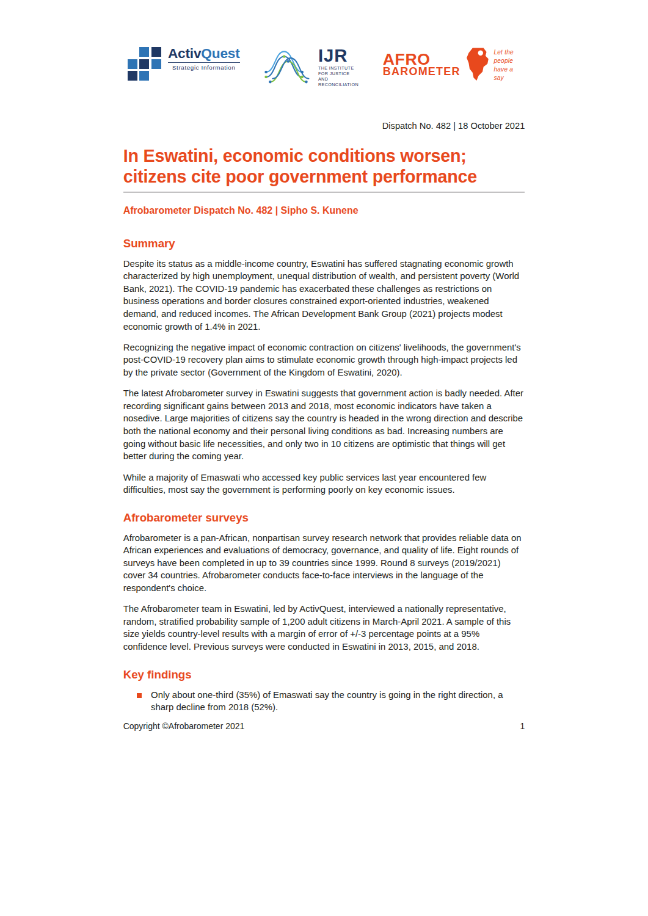ActivQuest
Strategic Information
IJR
The Institute
for Justice and
Reconciliation
AFRO BAROMETER
Let the people have a say
Dispatch No. 482 | 18 October 2021
In Eswatini, economic conditions worsen;
citizens cite poor government performance
Afrobarometer Dispatch No. 482 | Sipho S. Kunene
Summary
Despite its status as a middle-income country, Eswatini has suffered stagnating economic growth characterized by high unemployment, unequal distribution of wealth, and persistent poverty (World Bank, 2021). The COVID-19 pandemic has exacerbated these challenges as restrictions on business operations and border closures constrained export-oriented industries, weakened demand, and reduced incomes. The African Development Bank Group (2021) projects modest economic growth of 1.4% in 2021.
Recognizing the negative impact of economic contraction on citizens' livelihoods, the government's post-COVID-19 recovery plan aims to stimulate economic growth through high-impact projects led by the private sector (Government of the Kingdom of Eswatini, 2020).
The latest Afrobarometer survey in Eswatini suggests that government action is badly needed. After recording significant gains between 2013 and 2018, most economic indicators have taken a nosedive. Large majorities of citizens say the country is headed in the wrong direction and describe both the national economy and their personal living conditions as bad. Increasing numbers are going without basic life necessities, and only two in 10 citizens are optimistic that things will get better during the coming year.
While a majority of Emaswati who accessed key public services last year encountered few difficulties, most say the government is performing poorly on key economic issues.
Afrobarometer surveys
Afrobarometer is a pan-African, nonpartisan survey research network that provides reliable data on African experiences and evaluations of democracy, governance, and quality of life. Eight rounds of surveys have been completed in up to 39 countries since 1999. Round 8 surveys (2019/2021) cover 34 countries. Afrobarometer conducts face-to-face interviews in the language of the respondent's choice.
The Afrobarometer team in Eswatini, led by ActivQuest, interviewed a nationally representative, random, stratified probability sample of 1,200 adult citizens in March-April 2021. A sample of this size yields country-level results with a margin of error of +/-3 percentage points at a 95% confidence level. Previous surveys were conducted in Eswatini in 2013, 2015, and 2018.
Key findings
Only about one-third (35%) of Emaswati say the country is going in the right direction, a sharp decline from 2018 (52%).
Copyright ©Afrobarometer 2021
1